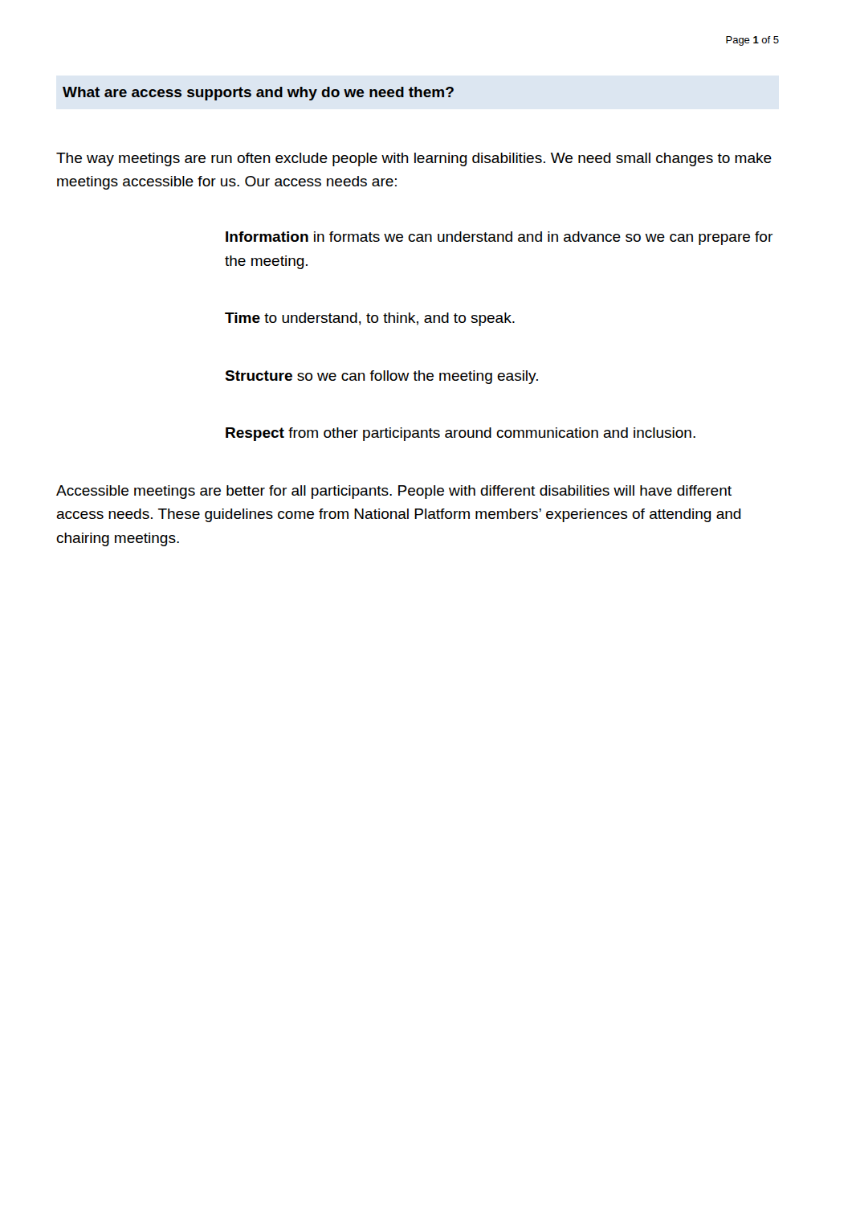Page 1 of 5
What are access supports and why do we need them?
The way meetings are run often exclude people with learning disabilities. We need small changes to make meetings accessible for us. Our access needs are:
Information in formats we can understand and in advance so we can prepare for the meeting.
Time to understand, to think, and to speak.
Structure so we can follow the meeting easily.
Respect from other participants around communication and inclusion.
Accessible meetings are better for all participants. People with different disabilities will have different access needs. These guidelines come from National Platform members’ experiences of attending and chairing meetings.